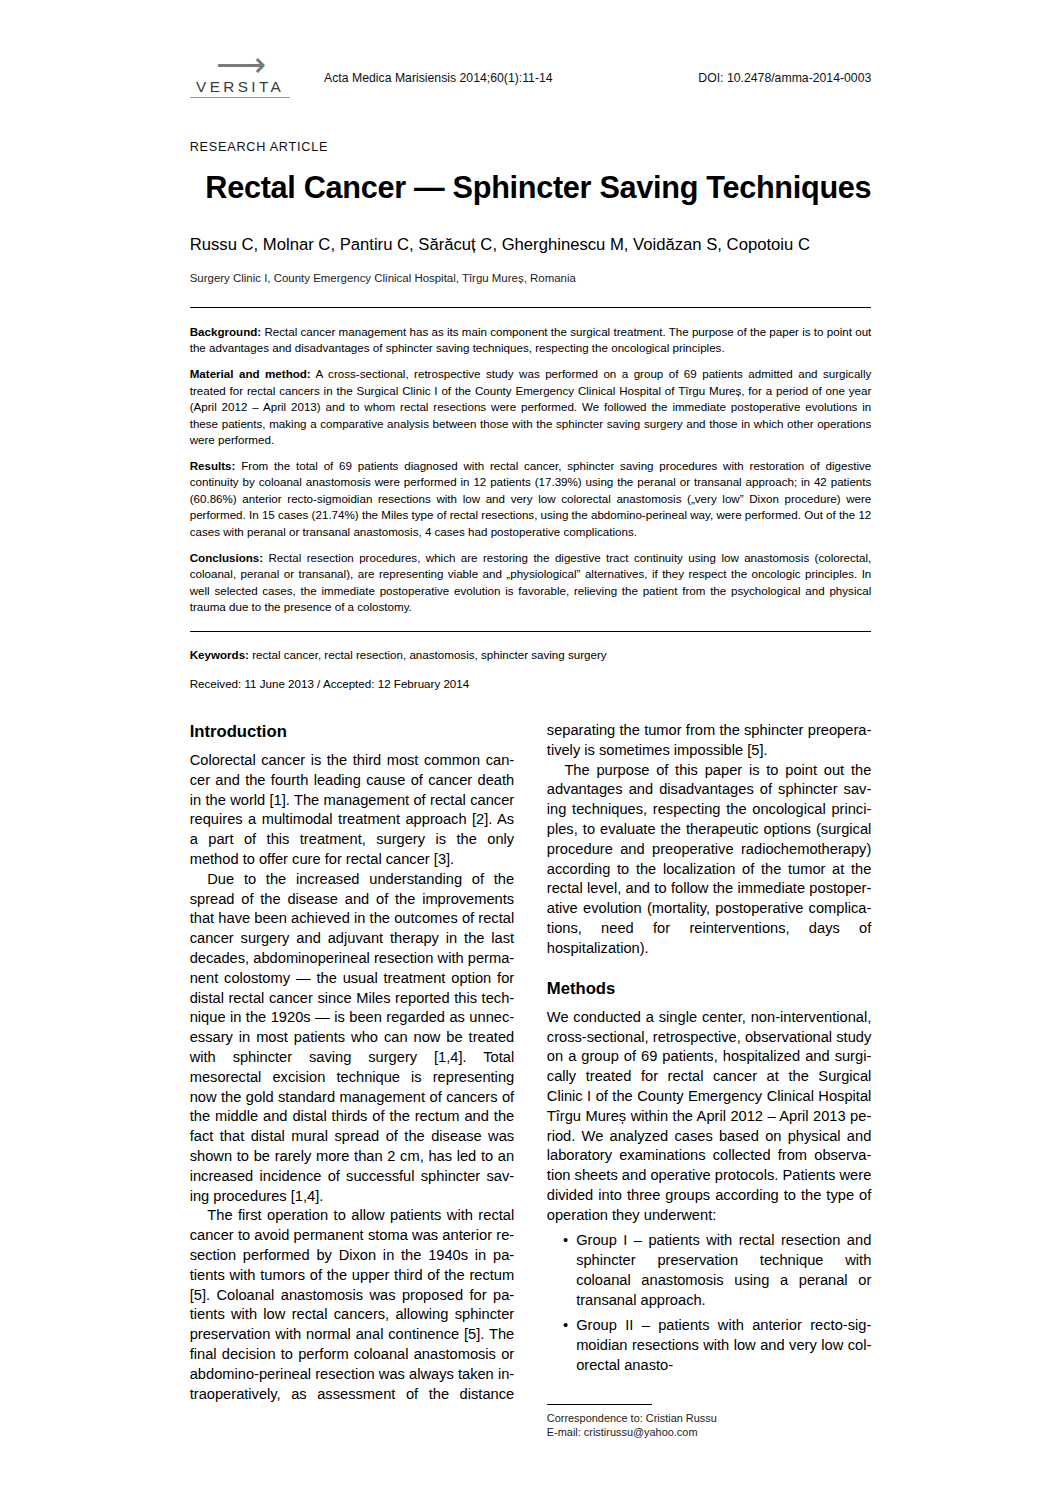⟶ VERSITA
Acta Medica Marisiensis 2014;60(1):11-14 DOI: 10.2478/amma-2014-0003
RESEARCH ARTICLE
Rectal Cancer — Sphincter Saving Techniques
Russu C, Molnar C, Pantiru C, Sărăcuț C, Gherghinescu M, Voidăzan S, Copotoiu C
Surgery Clinic I, County Emergency Clinical Hospital, Tîrgu Mureș, Romania
Background: Rectal cancer management has as its main component the surgical treatment. The purpose of the paper is to point out the advantages and disadvantages of sphincter saving techniques, respecting the oncological principles.
Material and method: A cross-sectional, retrospective study was performed on a group of 69 patients admitted and surgically treated for rectal cancers in the Surgical Clinic I of the County Emergency Clinical Hospital of Tîrgu Mureș, for a period of one year (April 2012 – April 2013) and to whom rectal resections were performed. We followed the immediate postoperative evolutions in these patients, making a comparative analysis between those with the sphincter saving surgery and those in which other operations were performed.
Results: From the total of 69 patients diagnosed with rectal cancer, sphincter saving procedures with restoration of digestive continuity by coloanal anastomosis were performed in 12 patients (17.39%) using the peranal or transanal approach; in 42 patients (60.86%) anterior recto-sigmoidian resections with low and very low colorectal anastomosis („very low” Dixon procedure) were performed. In 15 cases (21.74%) the Miles type of rectal resections, using the abdomino-perineal way, were performed. Out of the 12 cases with peranal or transanal anastomosis, 4 cases had postoperative complications.
Conclusions: Rectal resection procedures, which are restoring the digestive tract continuity using low anastomosis (colorectal, coloanal, peranal or transanal), are representing viable and „physiological” alternatives, if they respect the oncologic principles. In well selected cases, the immediate postoperative evolution is favorable, relieving the patient from the psychological and physical trauma due to the presence of a colostomy.
Keywords: rectal cancer, rectal resection, anastomosis, sphincter saving surgery
Received: 11 June 2013 / Accepted: 12 February 2014
Introduction
Colorectal cancer is the third most common cancer and the fourth leading cause of cancer death in the world [1]. The management of rectal cancer requires a multimodal treatment approach [2]. As a part of this treatment, surgery is the only method to offer cure for rectal cancer [3].
Due to the increased understanding of the spread of the disease and of the improvements that have been achieved in the outcomes of rectal cancer surgery and adjuvant therapy in the last decades, abdominoperineal resection with permanent colostomy — the usual treatment option for distal rectal cancer since Miles reported this technique in the 1920s — is been regarded as unnecessary in most patients who can now be treated with sphincter saving surgery [1,4]. Total mesorectal excision technique is representing now the gold standard management of cancers of the middle and distal thirds of the rectum and the fact that distal mural spread of the disease was shown to be rarely more than 2 cm, has led to an increased incidence of successful sphincter saving procedures [1,4].
The first operation to allow patients with rectal cancer to avoid permanent stoma was anterior resection performed by Dixon in the 1940s in patients with tumors of the upper third of the rectum [5]. Coloanal anastomosis was proposed for patients with low rectal cancers, allowing sphincter preservation with normal anal continence [5]. The final decision to perform coloanal anastomosis or abdomino-perineal resection was always taken intraoperatively, as assessment of the distance separating the tumor from the sphincter preoperatively is sometimes impossible [5].
The purpose of this paper is to point out the advantages and disadvantages of sphincter saving techniques, respecting the oncological principles, to evaluate the therapeutic options (surgical procedure and preoperative radiochemotherapy) according to the localization of the tumor at the rectal level, and to follow the immediate postoperative evolution (mortality, postoperative complications, need for reinterventions, days of hospitalization).
Methods
We conducted a single center, non-interventional, cross-sectional, retrospective, observational study on a group of 69 patients, hospitalized and surgically treated for rectal cancer at the Surgical Clinic I of the County Emergency Clinical Hospital Tîrgu Mureș within the April 2012 – April 2013 period. We analyzed cases based on physical and laboratory examinations collected from observation sheets and operative protocols. Patients were divided into three groups according to the type of operation they underwent:
Group I – patients with rectal resection and sphincter preservation technique with coloanal anastomosis using a peranal or transanal approach.
Group II – patients with anterior recto-sigmoidian resections with low and very low colorectal anasto-
Correspondence to: Cristian Russu
E-mail: cristirussu@yahoo.com